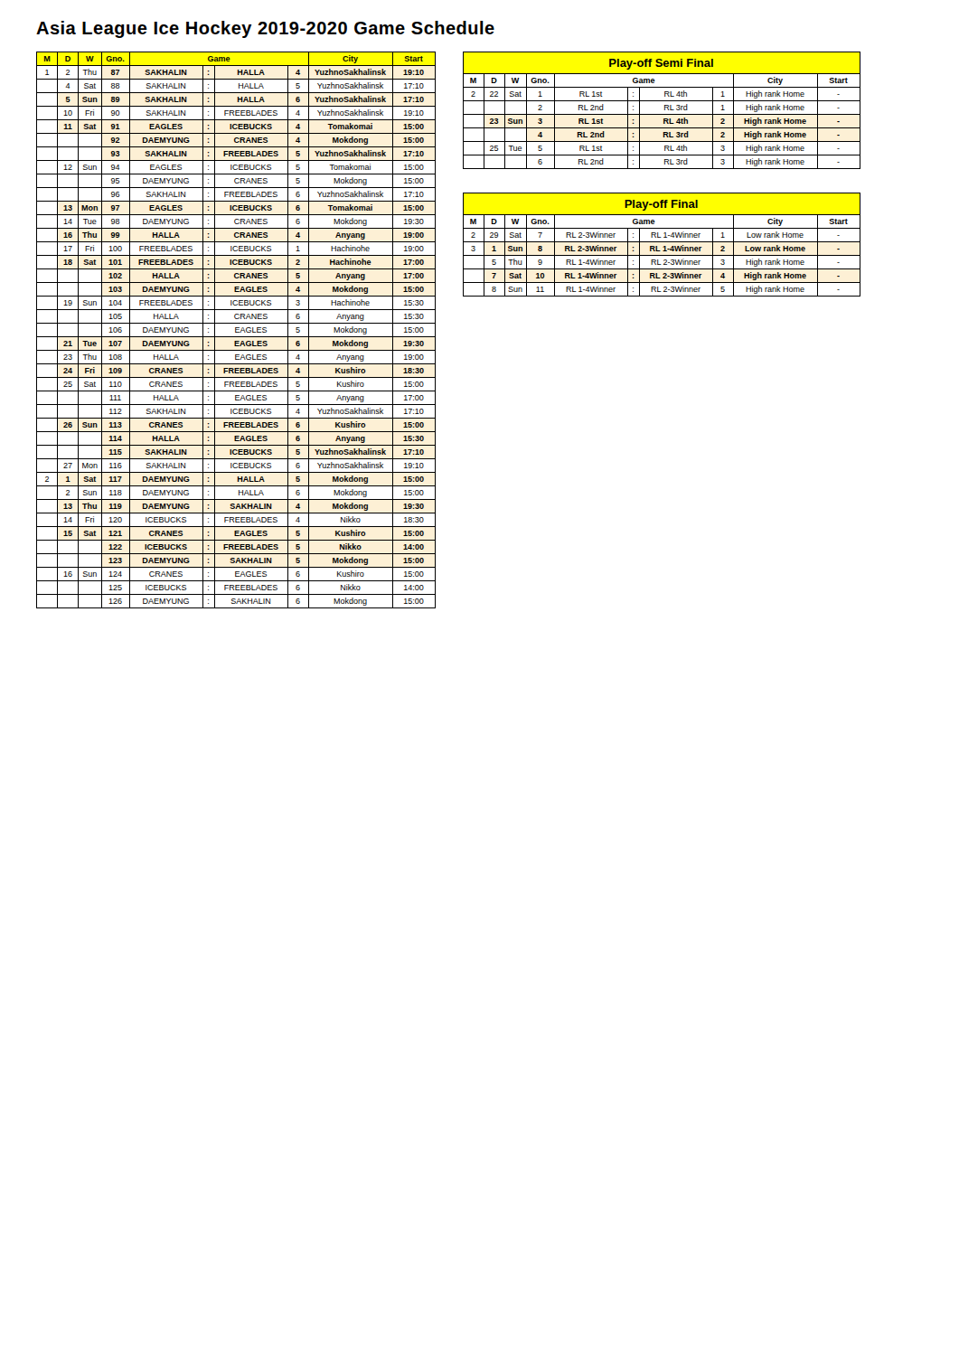Asia League Ice Hockey 2019-2020 Game Schedule
| M | D | W | Gno. | Game | City | Start |
| --- | --- | --- | --- | --- | --- | --- |
| 1 | 2 | Thu | 87 | SAKHALIN | : | HALLA | 4 | YuzhnoSakhalinsk | 19:10 |
| | 4 | Sat | 88 | SAKHALIN | : | HALLA | 5 | YuzhnoSakhalinsk | 17:10 |
| | 5 | Sun | 89 | SAKHALIN | : | HALLA | 6 | YuzhnoSakhalinsk | 17:10 |
| | 10 | Fri | 90 | SAKHALIN | : | FREEBLADES | 4 | YuzhnoSakhalinsk | 19:10 |
| | 11 | Sat | 91 | EAGLES | : | ICEBUCKS | 4 | Tomakomai | 15:00 |
| | | | 92 | DAEMYUNG | : | CRANES | 4 | Mokdong | 15:00 |
| | | | 93 | SAKHALIN | : | FREEBLADES | 5 | YuzhnoSakhalinsk | 17:10 |
| | 12 | Sun | 94 | EAGLES | : | ICEBUCKS | 5 | Tomakomai | 15:00 |
| | | | 95 | DAEMYUNG | : | CRANES | 5 | Mokdong | 15:00 |
| | | | 96 | SAKHALIN | : | FREEBLADES | 6 | YuzhnoSakhalinsk | 17:10 |
| | 13 | Mon | 97 | EAGLES | : | ICEBUCKS | 6 | Tomakomai | 15:00 |
| | 14 | Tue | 98 | DAEMYUNG | : | CRANES | 6 | Mokdong | 19:30 |
| | 16 | Thu | 99 | HALLA | : | CRANES | 4 | Anyang | 19:00 |
| | 17 | Fri | 100 | FREEBLADES | : | ICEBUCKS | 1 | Hachinohe | 19:00 |
| | 18 | Sat | 101 | FREEBLADES | : | ICEBUCKS | 2 | Hachinohe | 17:00 |
| | | | 102 | HALLA | : | CRANES | 5 | Anyang | 17:00 |
| | | | 103 | DAEMYUNG | : | EAGLES | 4 | Mokdong | 15:00 |
| | 19 | Sun | 104 | FREEBLADES | : | ICEBUCKS | 3 | Hachinohe | 15:30 |
| | | | 105 | HALLA | : | CRANES | 6 | Anyang | 15:30 |
| | | | 106 | DAEMYUNG | : | EAGLES | 5 | Mokdong | 15:00 |
| | 21 | Tue | 107 | DAEMYUNG | : | EAGLES | 6 | Mokdong | 19:30 |
| | 23 | Thu | 108 | HALLA | : | EAGLES | 4 | Anyang | 19:00 |
| | 24 | Fri | 109 | CRANES | : | FREEBLADES | 4 | Kushiro | 18:30 |
| | 25 | Sat | 110 | CRANES | : | FREEBLADES | 5 | Kushiro | 15:00 |
| | | | 111 | HALLA | : | EAGLES | 5 | Anyang | 17:00 |
| | | | 112 | SAKHALIN | : | ICEBUCKS | 4 | YuzhnoSakhalinsk | 17:10 |
| | 26 | Sun | 113 | CRANES | : | FREEBLADES | 6 | Kushiro | 15:00 |
| | | | 114 | HALLA | : | EAGLES | 6 | Anyang | 15:30 |
| | | | 115 | SAKHALIN | : | ICEBUCKS | 5 | YuzhnoSakhalinsk | 17:10 |
| | 27 | Mon | 116 | SAKHALIN | : | ICEBUCKS | 6 | YuzhnoSakhalinsk | 19:10 |
| 2 | 1 | Sat | 117 | DAEMYUNG | : | HALLA | 5 | Mokdong | 15:00 |
| | 2 | Sun | 118 | DAEMYUNG | : | HALLA | 6 | Mokdong | 15:00 |
| | 13 | Thu | 119 | DAEMYUNG | : | SAKHALIN | 4 | Mokdong | 19:30 |
| | 14 | Fri | 120 | ICEBUCKS | : | FREEBLADES | 4 | Nikko | 18:30 |
| | 15 | Sat | 121 | CRANES | : | EAGLES | 5 | Kushiro | 15:00 |
| | | | 122 | ICEBUCKS | : | FREEBLADES | 5 | Nikko | 14:00 |
| | | | 123 | DAEMYUNG | : | SAKHALIN | 5 | Mokdong | 15:00 |
| | 16 | Sun | 124 | CRANES | : | EAGLES | 6 | Kushiro | 15:00 |
| | | | 125 | ICEBUCKS | : | FREEBLADES | 6 | Nikko | 14:00 |
| | | | 126 | DAEMYUNG | : | SAKHALIN | 6 | Mokdong | 15:00 |
| Play-off Semi Final |
| M | D | W | Gno. | Game | City | Start |
| 2 | 22 | Sat | 1 | RL 1st | : | RL 4th | 1 | High rank Home | - |
| | | | 2 | RL 2nd | : | RL 3rd | 1 | High rank Home | - |
| | 23 | Sun | 3 | RL 1st | : | RL 4th | 2 | High rank Home | - |
| | | | 4 | RL 2nd | : | RL 3rd | 2 | High rank Home | - |
| | 25 | Tue | 5 | RL 1st | : | RL 4th | 3 | High rank Home | - |
| | | | 6 | RL 2nd | : | RL 3rd | 3 | High rank Home | - |
| Play-off Final |
| M | D | W | Gno. | Game | City | Start |
| 2 | 29 | Sat | 7 | RL 2-3Winner | : | RL 1-4Winner | 1 | Low rank Home | - |
| 3 | 1 | Sun | 8 | RL 2-3Winner | : | RL 1-4Winner | 2 | Low rank Home | - |
| | 5 | Thu | 9 | RL 1-4Winner | : | RL 2-3Winner | 3 | High rank Home | - |
| | 7 | Sat | 10 | RL 1-4Winner | : | RL 2-3Winner | 4 | High rank Home | - |
| | 8 | Sun | 11 | RL 1-4Winner | : | RL 2-3Winner | 5 | High rank Home | - |